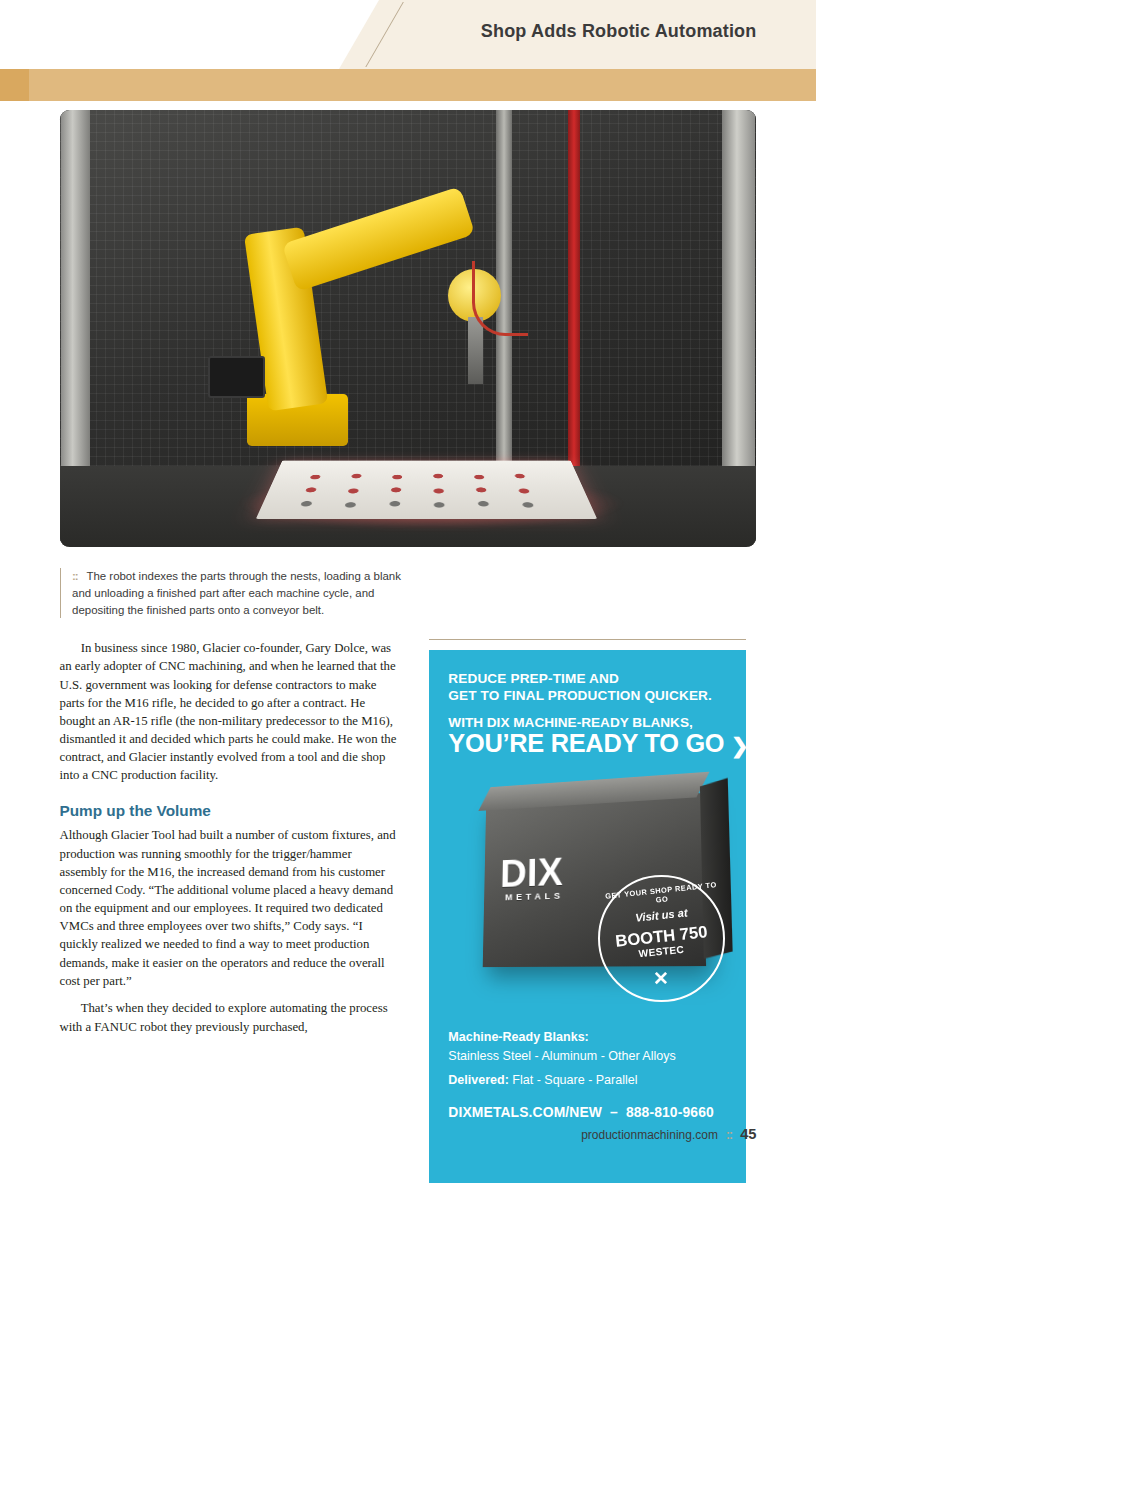Shop Adds Robotic Automation
:: The robot indexes the parts through the nests, loading a blank and unloading a finished part after each machine cycle, and depositing the finished parts onto a conveyor belt.
In business since 1980, Glacier co-founder, Gary Dolce, was an early adopter of CNC machining, and when he learned that the U.S. government was looking for defense contractors to make parts for the M16 rifle, he decided to go after a contract. He bought an AR-15 rifle (the non-military predecessor to the M16), dismantled it and decided which parts he could make. He won the contract, and Glacier instantly evolved from a tool and die shop into a CNC production facility.
Pump up the Volume
Although Glacier Tool had built a number of custom fixtures, and production was running smoothly for the trigger/hammer assembly for the M16, the increased demand from his customer concerned Cody. “The additional volume placed a heavy demand on the equipment and our employees. It required two dedicated VMCs and three employees over two shifts,” Cody says. “I quickly realized we needed to find a way to meet production demands, make it easier on the operators and reduce the overall cost per part.”
That’s when they decided to explore automating the process with a FANUC robot they previously purchased,
REDUCE PREP-TIME AND
GET TO FINAL PRODUCTION QUICKER.
WITH DIX MACHINE-READY BLANKS,
YOU’RE READY TO GO ❯
DIXMETALS
GET YOUR SHOP READY TO GO
Visit us at
BOOTH 750
WESTEC
✕
Machine-Ready Blanks:
Stainless Steel - Aluminum - Other Alloys
Delivered: Flat - Square - Parallel
DIXMETALS.COM/NEW – 888-810-9660
productionmachining.com :: 45